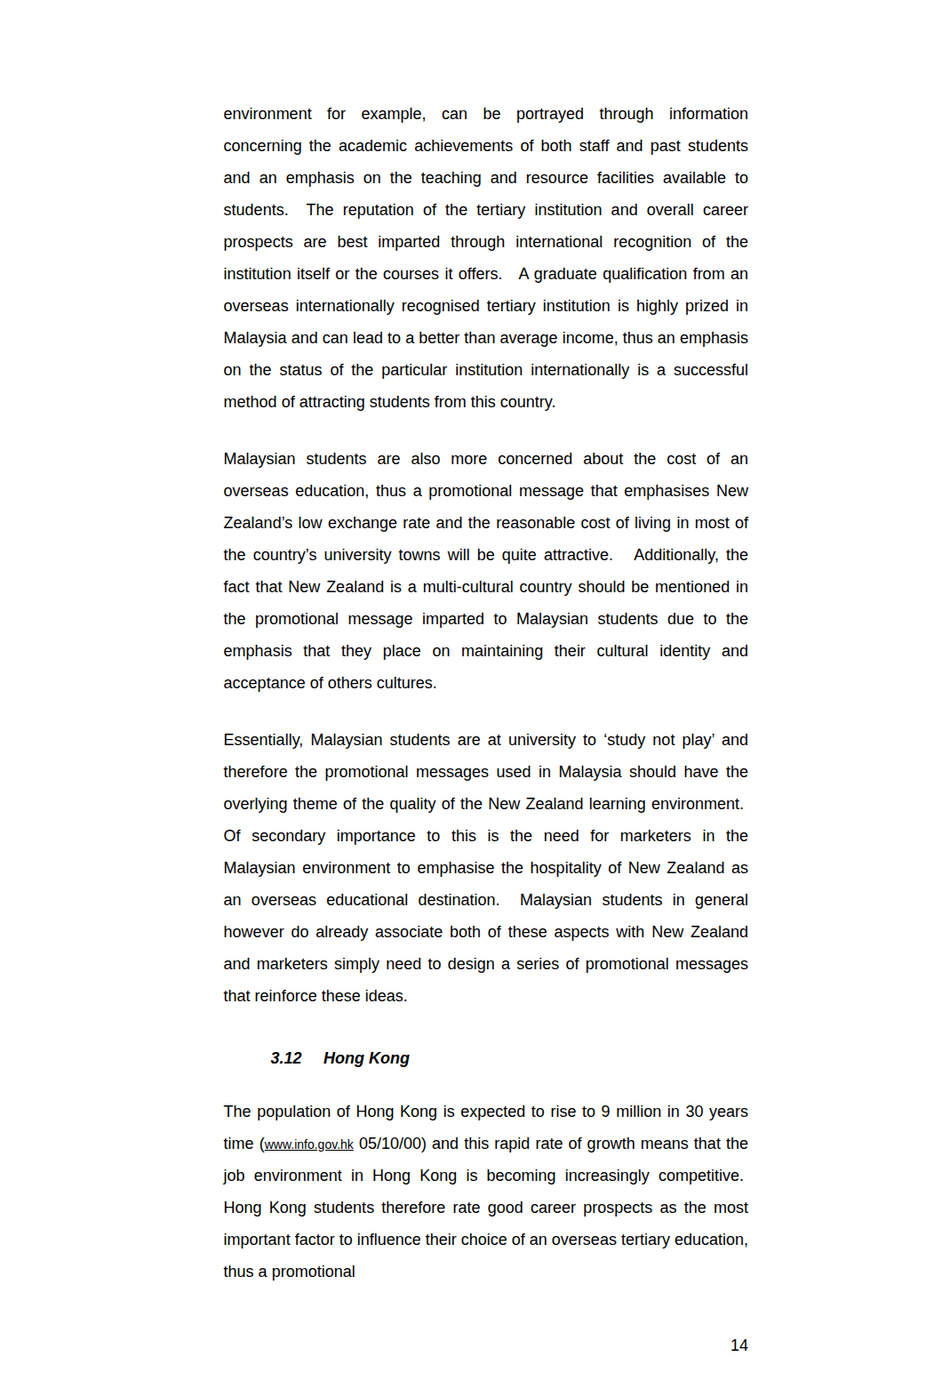environment for example, can be portrayed through information concerning the academic achievements of both staff and past students and an emphasis on the teaching and resource facilities available to students. The reputation of the tertiary institution and overall career prospects are best imparted through international recognition of the institution itself or the courses it offers. A graduate qualification from an overseas internationally recognised tertiary institution is highly prized in Malaysia and can lead to a better than average income, thus an emphasis on the status of the particular institution internationally is a successful method of attracting students from this country.
Malaysian students are also more concerned about the cost of an overseas education, thus a promotional message that emphasises New Zealand’s low exchange rate and the reasonable cost of living in most of the country’s university towns will be quite attractive. Additionally, the fact that New Zealand is a multi-cultural country should be mentioned in the promotional message imparted to Malaysian students due to the emphasis that they place on maintaining their cultural identity and acceptance of others cultures.
Essentially, Malaysian students are at university to ‘study not play’ and therefore the promotional messages used in Malaysia should have the overlying theme of the quality of the New Zealand learning environment. Of secondary importance to this is the need for marketers in the Malaysian environment to emphasise the hospitality of New Zealand as an overseas educational destination. Malaysian students in general however do already associate both of these aspects with New Zealand and marketers simply need to design a series of promotional messages that reinforce these ideas.
3.12 Hong Kong
The population of Hong Kong is expected to rise to 9 million in 30 years time (www.info.gov.hk 05/10/00) and this rapid rate of growth means that the job environment in Hong Kong is becoming increasingly competitive. Hong Kong students therefore rate good career prospects as the most important factor to influence their choice of an overseas tertiary education, thus a promotional
14